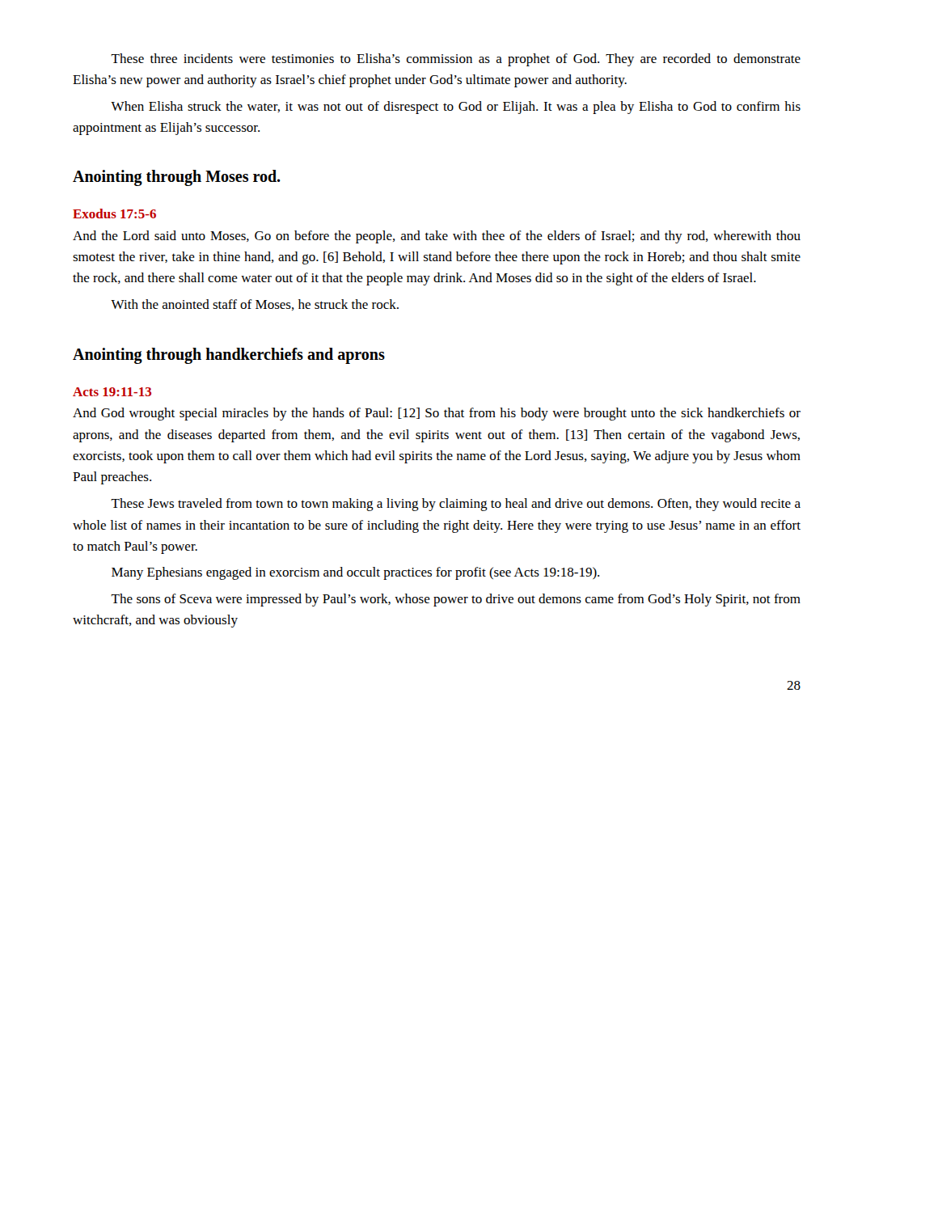These three incidents were testimonies to Elisha’s commission as a prophet of God. They are recorded to demonstrate Elisha’s new power and authority as Israel’s chief prophet under God’s ultimate power and authority.
When Elisha struck the water, it was not out of disrespect to God or Elijah. It was a plea by Elisha to God to confirm his appointment as Elijah’s successor.
Anointing through Moses rod.
Exodus 17:5-6
And the Lord said unto Moses, Go on before the people, and take with thee of the elders of Israel; and thy rod, wherewith thou smotest the river, take in thine hand, and go. [6] Behold, I will stand before thee there upon the rock in Horeb; and thou shalt smite the rock, and there shall come water out of it that the people may drink. And Moses did so in the sight of the elders of Israel.
With the anointed staff of Moses, he struck the rock.
Anointing through handkerchiefs and aprons
Acts 19:11-13
And God wrought special miracles by the hands of Paul: [12] So that from his body were brought unto the sick handkerchiefs or aprons, and the diseases departed from them, and the evil spirits went out of them. [13] Then certain of the vagabond Jews, exorcists, took upon them to call over them which had evil spirits the name of the Lord Jesus, saying, We adjure you by Jesus whom Paul preaches.
These Jews traveled from town to town making a living by claiming to heal and drive out demons. Often, they would recite a whole list of names in their incantation to be sure of including the right deity. Here they were trying to use Jesus’ name in an effort to match Paul’s power.
Many Ephesians engaged in exorcism and occult practices for profit (see Acts 19:18-19).
The sons of Sceva were impressed by Paul’s work, whose power to drive out demons came from God’s Holy Spirit, not from witchcraft, and was obviously
28